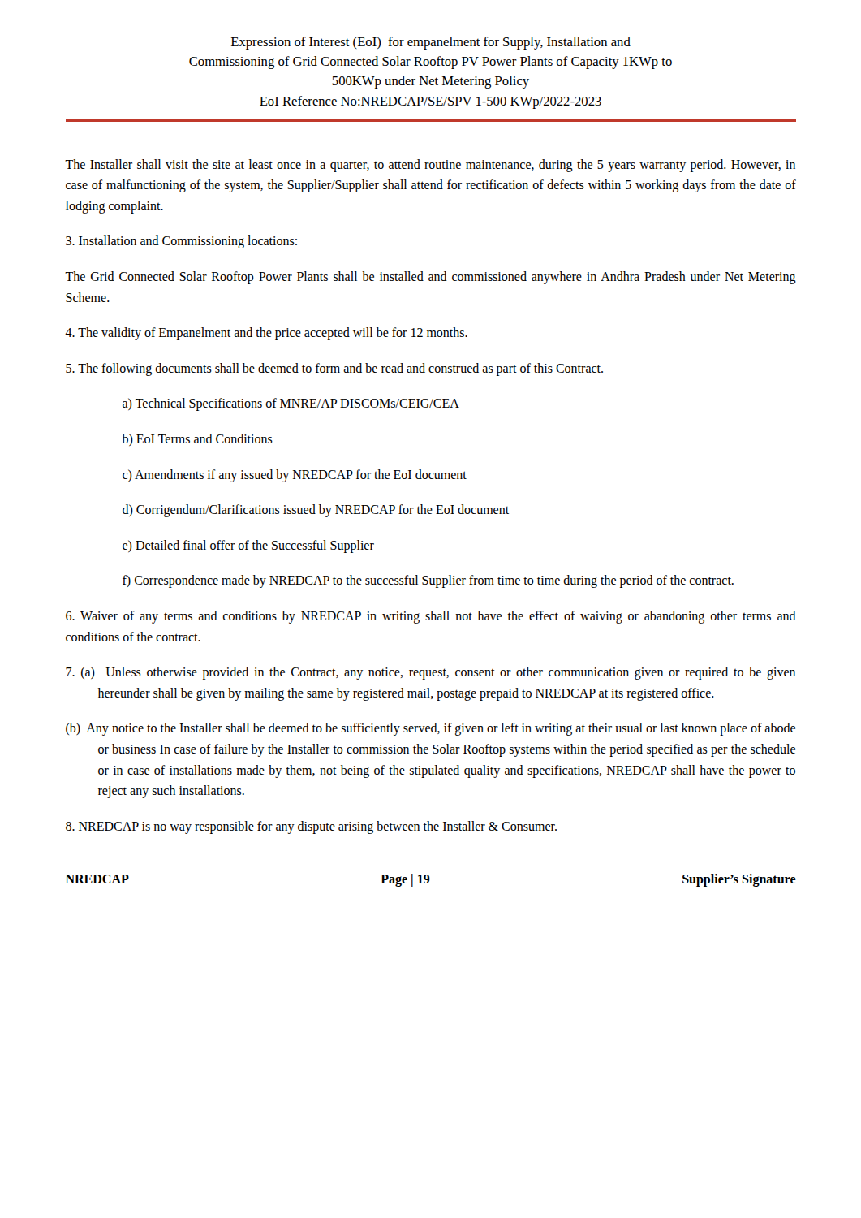Expression of Interest (EoI) for empanelment for Supply, Installation and
Commissioning of Grid Connected Solar Rooftop PV Power Plants of Capacity 1KWp to
500KWp under Net Metering Policy
EoI Reference No:NREDCAP/SE/SPV 1-500 KWp/2022-2023
The Installer shall visit the site at least once in a quarter, to attend routine maintenance, during the 5 years warranty period. However, in case of malfunctioning of the system, the Supplier/Supplier shall attend for rectification of defects within 5 working days from the date of lodging complaint.
3. Installation and Commissioning locations:
The Grid Connected Solar Rooftop Power Plants shall be installed and commissioned anywhere in Andhra Pradesh under Net Metering Scheme.
4. The validity of Empanelment and the price accepted will be for 12 months.
5. The following documents shall be deemed to form and be read and construed as part of this Contract.
a) Technical Specifications of MNRE/AP DISCOMs/CEIG/CEA
b) EoI Terms and Conditions
c) Amendments if any issued by NREDCAP for the EoI document
d) Corrigendum/Clarifications issued by NREDCAP for the EoI document
e) Detailed final offer of the Successful Supplier
f) Correspondence made by NREDCAP to the successful Supplier from time to time during the period of the contract.
6. Waiver of any terms and conditions by NREDCAP in writing shall not have the effect of waiving or abandoning other terms and conditions of the contract.
7. (a) Unless otherwise provided in the Contract, any notice, request, consent or other communication given or required to be given hereunder shall be given by mailing the same by registered mail, postage prepaid to NREDCAP at its registered office.
(b) Any notice to the Installer shall be deemed to be sufficiently served, if given or left in writing at their usual or last known place of abode or business In case of failure by the Installer to commission the Solar Rooftop systems within the period specified as per the schedule or in case of installations made by them, not being of the stipulated quality and specifications, NREDCAP shall have the power to reject any such installations.
8. NREDCAP is no way responsible for any dispute arising between the Installer & Consumer.
NREDCAP Page | 19 Supplier’s Signature